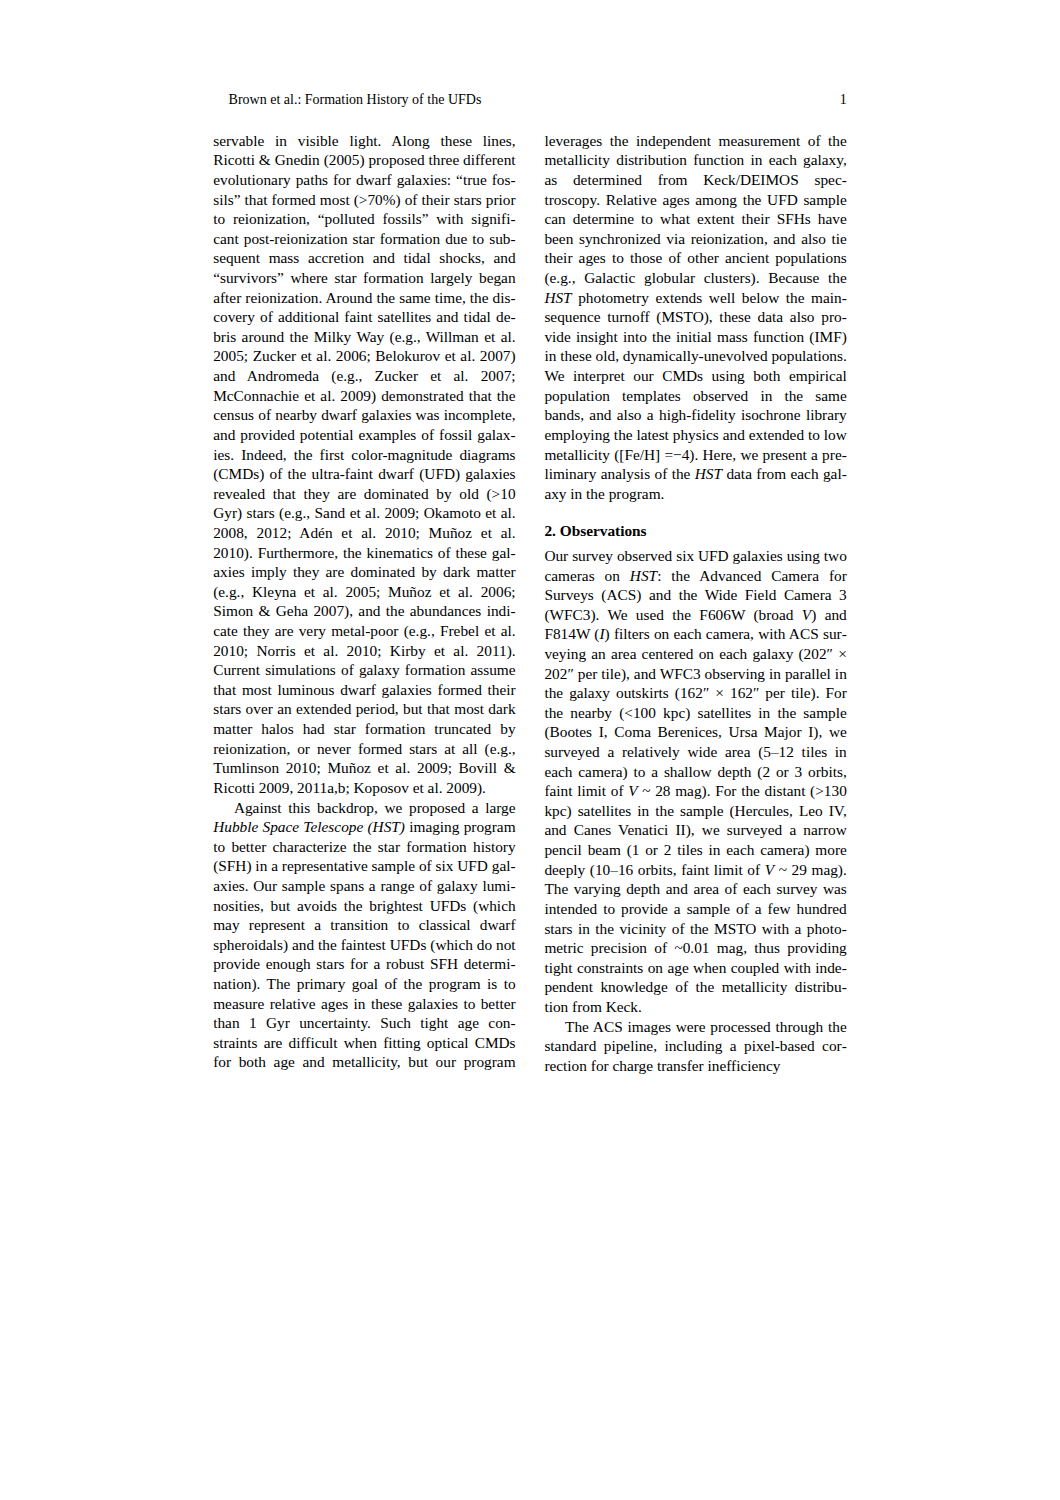Brown et al.: Formation History of the UFDs 1
servable in visible light. Along these lines, Ricotti & Gnedin (2005) proposed three different evolutionary paths for dwarf galaxies: “true fossils” that formed most (>70%) of their stars prior to reionization, “polluted fossils” with significant post-reionization star formation due to subsequent mass accretion and tidal shocks, and “survivors” where star formation largely began after reionization. Around the same time, the discovery of additional faint satellites and tidal debris around the Milky Way (e.g., Willman et al. 2005; Zucker et al. 2006; Belokurov et al. 2007) and Andromeda (e.g., Zucker et al. 2007; McConnachie et al. 2009) demonstrated that the census of nearby dwarf galaxies was incomplete, and provided potential examples of fossil galaxies. Indeed, the first color-magnitude diagrams (CMDs) of the ultra-faint dwarf (UFD) galaxies revealed that they are dominated by old (>10 Gyr) stars (e.g., Sand et al. 2009; Okamoto et al. 2008, 2012; Adén et al. 2010; Muñoz et al. 2010). Furthermore, the kinematics of these galaxies imply they are dominated by dark matter (e.g., Kleyna et al. 2005; Muñoz et al. 2006; Simon & Geha 2007), and the abundances indicate they are very metal-poor (e.g., Frebel et al. 2010; Norris et al. 2010; Kirby et al. 2011). Current simulations of galaxy formation assume that most luminous dwarf galaxies formed their stars over an extended period, but that most dark matter halos had star formation truncated by reionization, or never formed stars at all (e.g., Tumlinson 2010; Muñoz et al. 2009; Bovill & Ricotti 2009, 2011a,b; Koposov et al. 2009).
Against this backdrop, we proposed a large Hubble Space Telescope (HST) imaging program to better characterize the star formation history (SFH) in a representative sample of six UFD galaxies. Our sample spans a range of galaxy luminosities, but avoids the brightest UFDs (which may represent a transition to classical dwarf spheroidals) and the faintest UFDs (which do not provide enough stars for a robust SFH determination). The primary goal of the program is to measure relative ages in these galaxies to better than 1 Gyr uncertainty. Such tight age constraints are difficult when fitting optical CMDs for both age and metallicity, but our program leverages the independent measurement of the metallicity distribution function in each galaxy, as determined from Keck/DEIMOS spectroscopy. Relative ages among the UFD sample can determine to what extent their SFHs have been synchronized via reionization, and also tie their ages to those of other ancient populations (e.g., Galactic globular clusters). Because the HST photometry extends well below the main-sequence turnoff (MSTO), these data also provide insight into the initial mass function (IMF) in these old, dynamically-unevolved populations. We interpret our CMDs using both empirical population templates observed in the same bands, and also a high-fidelity isochrone library employing the latest physics and extended to low metallicity ([Fe/H] =−4). Here, we present a preliminary analysis of the HST data from each galaxy in the program.
2. Observations
Our survey observed six UFD galaxies using two cameras on HST: the Advanced Camera for Surveys (ACS) and the Wide Field Camera 3 (WFC3). We used the F606W (broad V) and F814W (I) filters on each camera, with ACS surveying an area centered on each galaxy (202″ × 202″ per tile), and WFC3 observing in parallel in the galaxy outskirts (162″ × 162″ per tile). For the nearby (<100 kpc) satellites in the sample (Bootes I, Coma Berenices, Ursa Major I), we surveyed a relatively wide area (5–12 tiles in each camera) to a shallow depth (2 or 3 orbits, faint limit of V ~ 28 mag). For the distant (>130 kpc) satellites in the sample (Hercules, Leo IV, and Canes Venatici II), we surveyed a narrow pencil beam (1 or 2 tiles in each camera) more deeply (10–16 orbits, faint limit of V ~ 29 mag). The varying depth and area of each survey was intended to provide a sample of a few hundred stars in the vicinity of the MSTO with a photometric precision of ~0.01 mag, thus providing tight constraints on age when coupled with independent knowledge of the metallicity distribution from Keck.
The ACS images were processed through the standard pipeline, including a pixel-based correction for charge transfer inefficiency